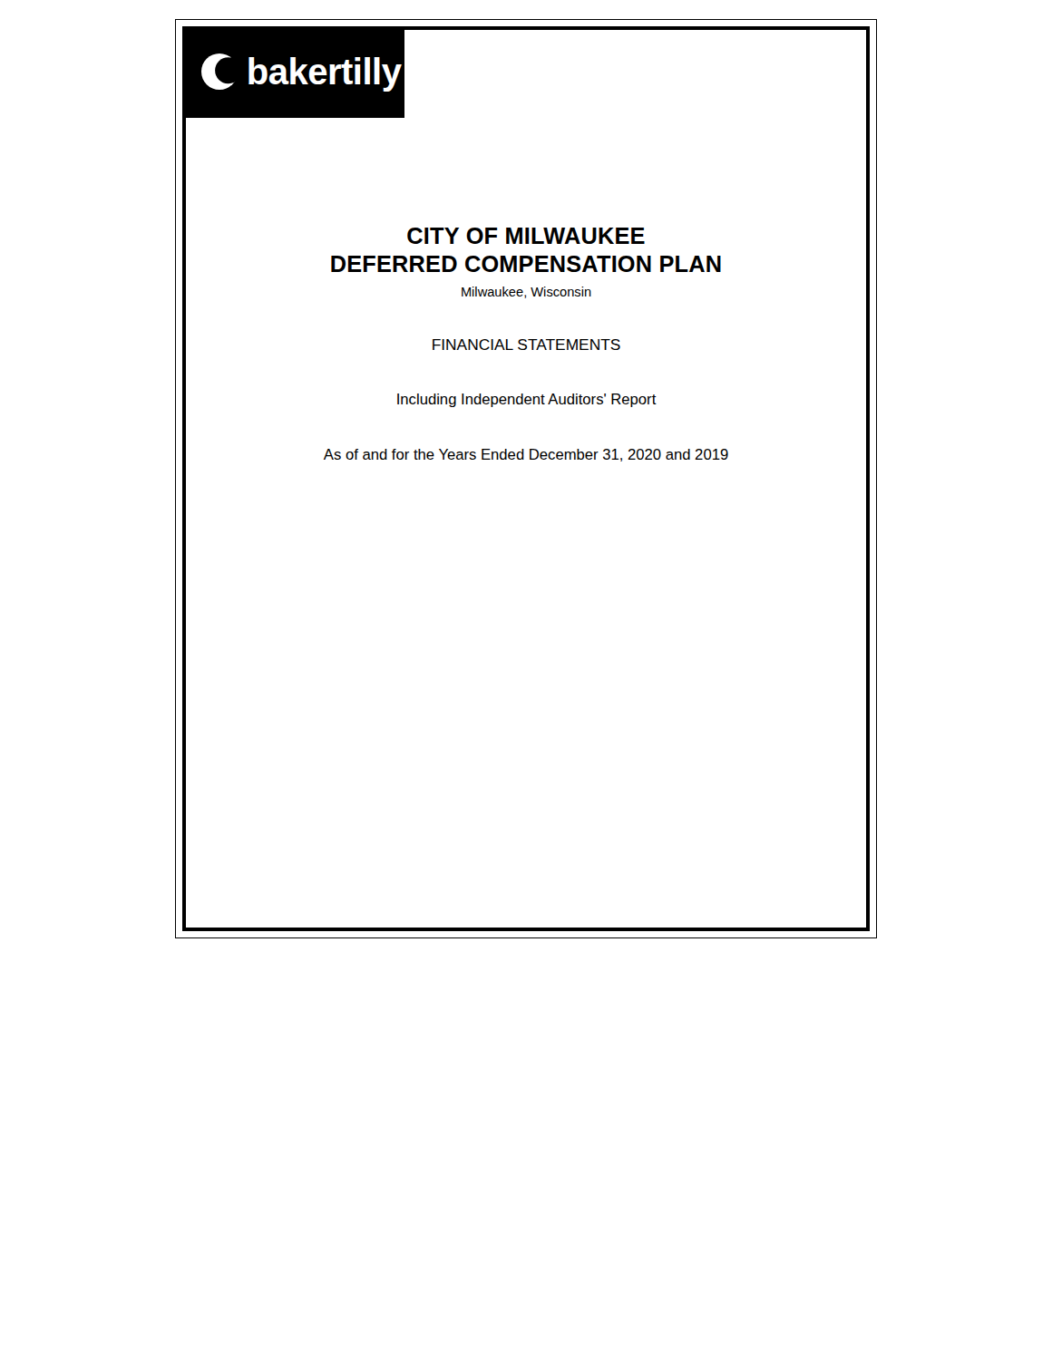bakertilly
CITY OF MILWAUKEE
DEFERRED COMPENSATION PLAN
Milwaukee, Wisconsin
FINANCIAL STATEMENTS
Including Independent Auditors' Report
As of and for the Years Ended December 31, 2020 and 2019